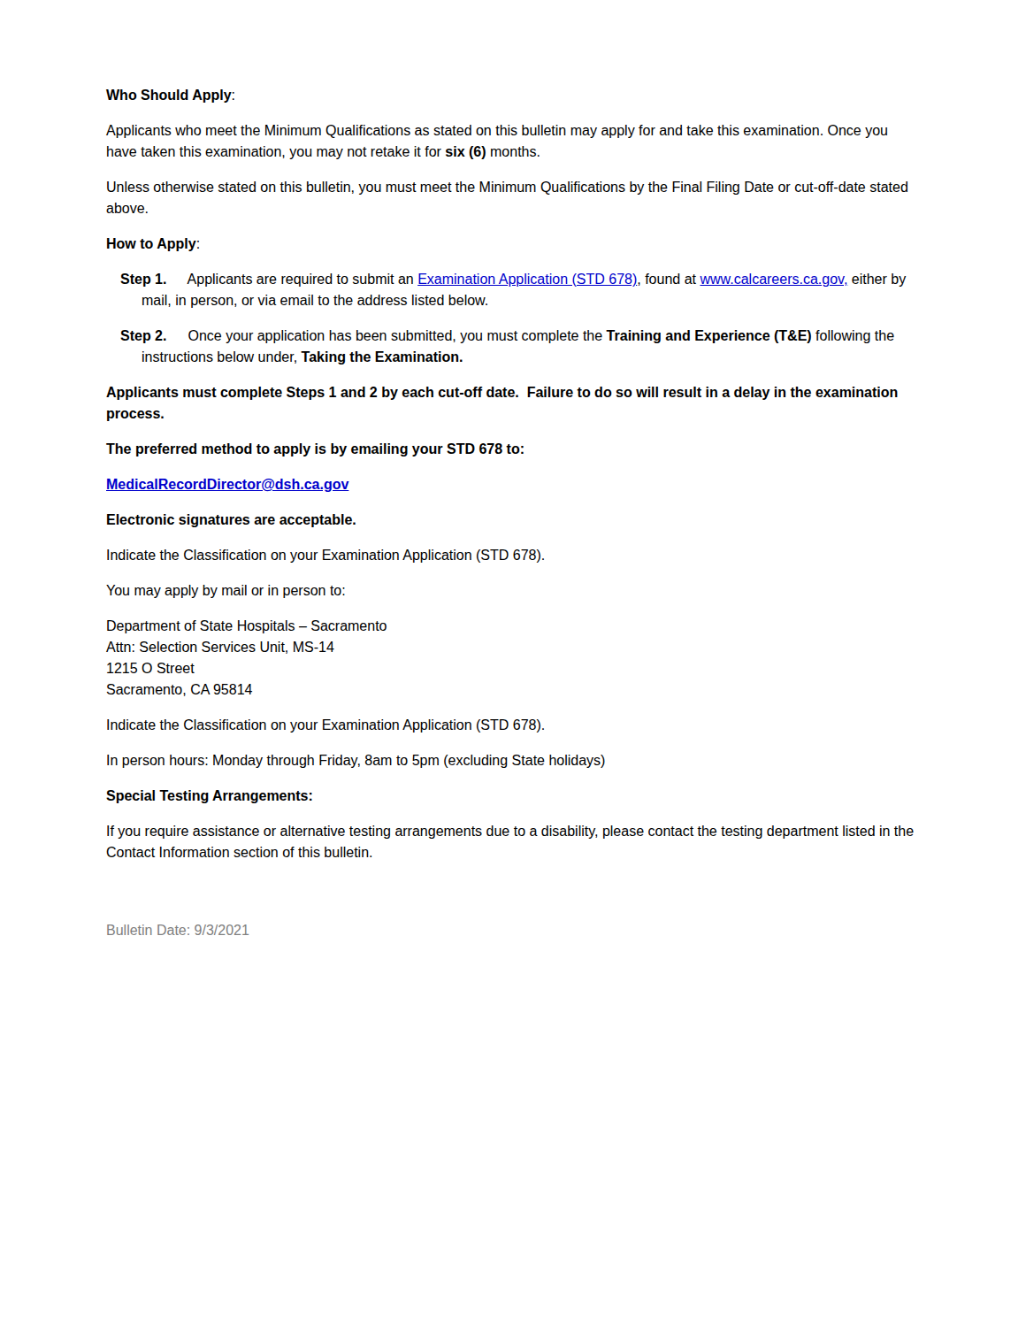Who Should Apply:
Applicants who meet the Minimum Qualifications as stated on this bulletin may apply for and take this examination. Once you have taken this examination, you may not retake it for six (6) months.
Unless otherwise stated on this bulletin, you must meet the Minimum Qualifications by the Final Filing Date or cut-off-date stated above.
How to Apply:
Step 1. Applicants are required to submit an Examination Application (STD 678), found at www.calcareers.ca.gov, either by mail, in person, or via email to the address listed below.
Step 2. Once your application has been submitted, you must complete the Training and Experience (T&E) following the instructions below under, Taking the Examination.
Applicants must complete Steps 1 and 2 by each cut-off date. Failure to do so will result in a delay in the examination process.
The preferred method to apply is by emailing your STD 678 to:
MedicalRecordDirector@dsh.ca.gov
Electronic signatures are acceptable.
Indicate the Classification on your Examination Application (STD 678).
You may apply by mail or in person to:
Department of State Hospitals – Sacramento
Attn: Selection Services Unit, MS-14
1215 O Street
Sacramento, CA 95814
Indicate the Classification on your Examination Application (STD 678).
In person hours: Monday through Friday, 8am to 5pm (excluding State holidays)
Special Testing Arrangements:
If you require assistance or alternative testing arrangements due to a disability, please contact the testing department listed in the Contact Information section of this bulletin.
Bulletin Date: 9/3/2021